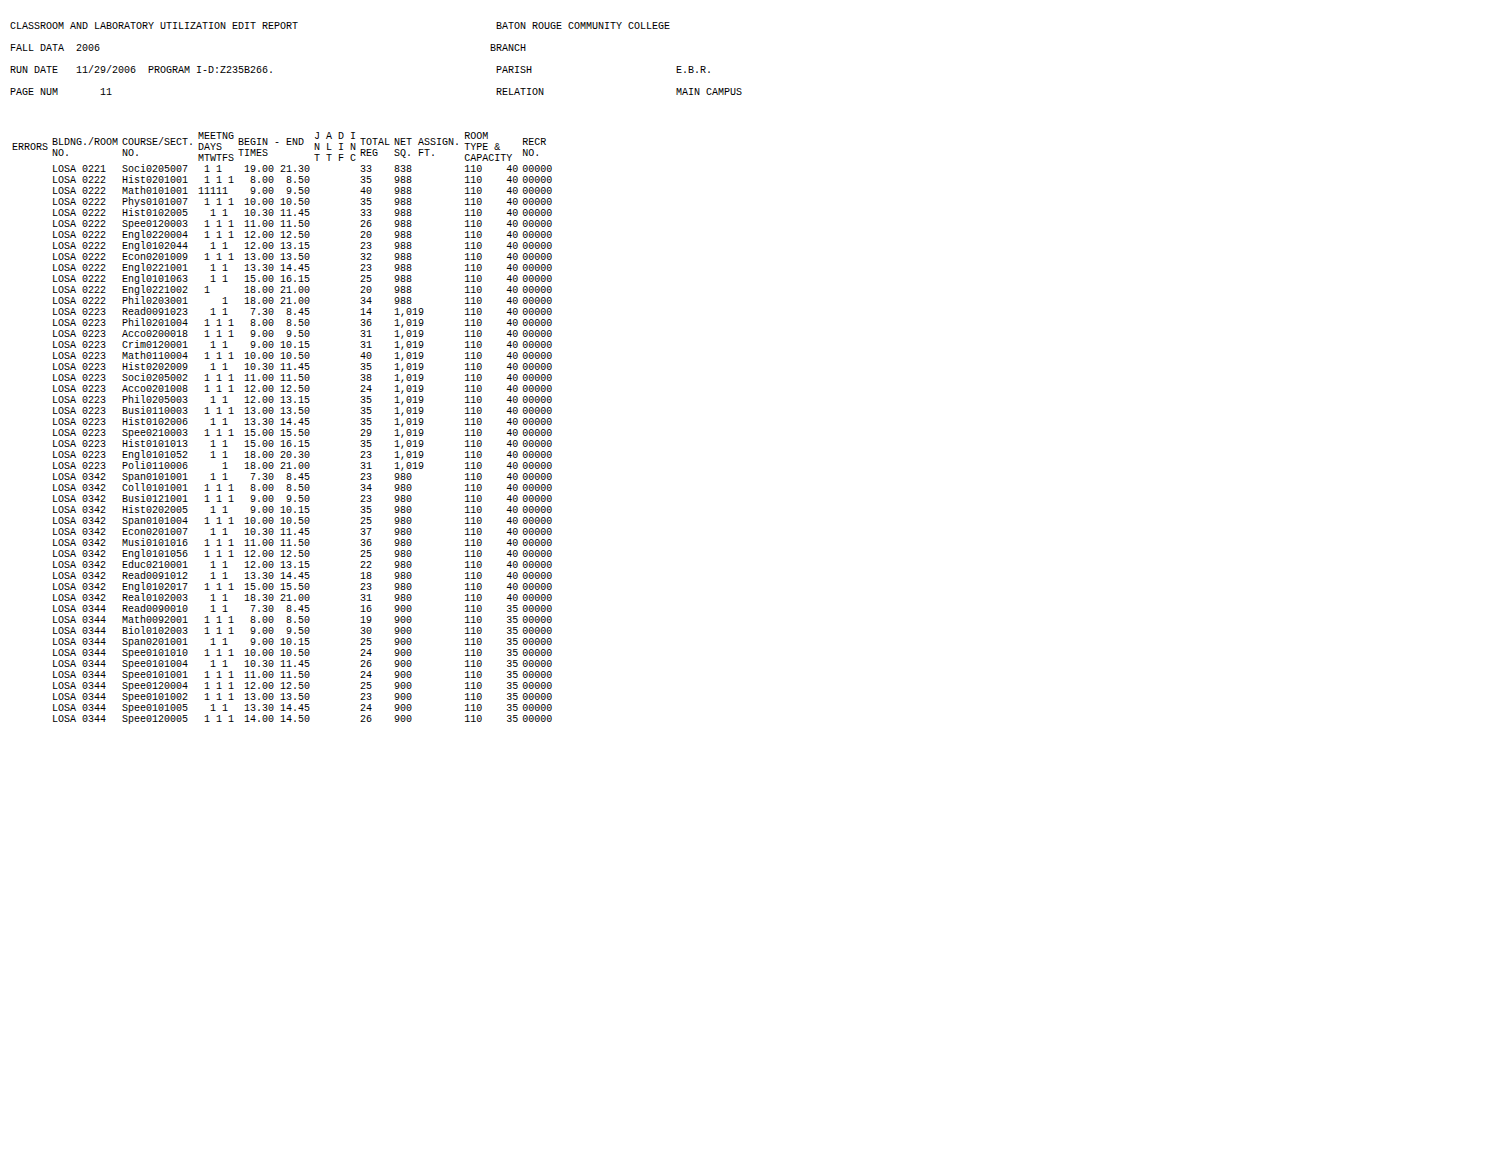CLASSROOM AND LABORATORY UTILIZATION EDIT REPORT BATON ROUGE COMMUNITY COLLEGE
FALL DATA 2006 BRANCH
RUN DATE 11/29/2006 PROGRAM I-D:Z235B266. PARISH E.B.R.
PAGE NUM 11 RELATION MAIN CAMPUS
| ERRORS | BLDNG./ROOM NO. | COURSE/SECT. NO. | MEETNG DAYS MTWTFS | BEGIN - END TIMES | J A D I N L I N T T F C | TOTAL REG | NET ASSIGN. SQ. FT. | ROOM TYPE & CAPACITY | RECR NO. |
| --- | --- | --- | --- | --- | --- | --- | --- | --- | --- |
| | LOSA 0221 | Soci0205007 | 1 1 | 19.00 21.30 | | 33 | 838 | 110 40 | 00000 |
| | LOSA 0222 | Hist0201001 | 1 1 1 | 8.00 8.50 | | 35 | 988 | 110 40 | 00000 |
| | LOSA 0222 | Math0101001 | 11111 | 9.00 9.50 | | 40 | 988 | 110 40 | 00000 |
| | LOSA 0222 | Phys0101007 | 1 1 1 | 10.00 10.50 | | 35 | 988 | 110 40 | 00000 |
| | LOSA 0222 | Hist0102005 | 1 1 | 10.30 11.45 | | 33 | 988 | 110 40 | 00000 |
| | LOSA 0222 | Spee0120003 | 1 1 1 | 11.00 11.50 | | 26 | 988 | 110 40 | 00000 |
| | LOSA 0222 | Engl0220004 | 1 1 1 | 12.00 12.50 | | 20 | 988 | 110 40 | 00000 |
| | LOSA 0222 | Engl0102044 | 1 1 | 12.00 13.15 | | 23 | 988 | 110 40 | 00000 |
| | LOSA 0222 | Econ0201009 | 1 1 1 | 13.00 13.50 | | 32 | 988 | 110 40 | 00000 |
| | LOSA 0222 | Engl0221001 | 1 1 | 13.30 14.45 | | 23 | 988 | 110 40 | 00000 |
| | LOSA 0222 | Engl0101063 | 1 1 | 15.00 16.15 | | 25 | 988 | 110 40 | 00000 |
| | LOSA 0222 | Engl0221002 | 1 | 18.00 21.00 | | 20 | 988 | 110 40 | 00000 |
| | LOSA 0222 | Phil0203001 | 1 | 18.00 21.00 | | 34 | 988 | 110 40 | 00000 |
| | LOSA 0223 | Read0091023 | 1 1 | 7.30 8.45 | | 14 | 1,019 | 110 40 | 00000 |
| | LOSA 0223 | Phil0201004 | 1 1 1 | 8.00 8.50 | | 36 | 1,019 | 110 40 | 00000 |
| | LOSA 0223 | Acco0200018 | 1 1 1 | 9.00 9.50 | | 31 | 1,019 | 110 40 | 00000 |
| | LOSA 0223 | Crim0120001 | 1 1 | 9.00 10.15 | | 31 | 1,019 | 110 40 | 00000 |
| | LOSA 0223 | Math0110004 | 1 1 1 | 10.00 10.50 | | 40 | 1,019 | 110 40 | 00000 |
| | LOSA 0223 | Hist0202009 | 1 1 | 10.30 11.45 | | 35 | 1,019 | 110 40 | 00000 |
| | LOSA 0223 | Soci0205002 | 1 1 1 | 11.00 11.50 | | 38 | 1,019 | 110 40 | 00000 |
| | LOSA 0223 | Acco0201008 | 1 1 1 | 12.00 12.50 | | 24 | 1,019 | 110 40 | 00000 |
| | LOSA 0223 | Phil0205003 | 1 1 | 12.00 13.15 | | 35 | 1,019 | 110 40 | 00000 |
| | LOSA 0223 | Busi0110003 | 1 1 1 | 13.00 13.50 | | 35 | 1,019 | 110 40 | 00000 |
| | LOSA 0223 | Hist0102006 | 1 1 | 13.30 14.45 | | 35 | 1,019 | 110 40 | 00000 |
| | LOSA 0223 | Spee0210003 | 1 1 1 | 15.00 15.50 | | 29 | 1,019 | 110 40 | 00000 |
| | LOSA 0223 | Hist0101013 | 1 1 | 15.00 16.15 | | 35 | 1,019 | 110 40 | 00000 |
| | LOSA 0223 | Engl0101052 | 1 1 | 18.00 20.30 | | 23 | 1,019 | 110 40 | 00000 |
| | LOSA 0223 | Poli0110006 | 1 | 18.00 21.00 | | 31 | 1,019 | 110 40 | 00000 |
| | LOSA 0342 | Span0101001 | 1 1 | 7.30 8.45 | | 23 | 980 | 110 40 | 00000 |
| | LOSA 0342 | Coll0101001 | 1 1 1 | 8.00 8.50 | | 34 | 980 | 110 40 | 00000 |
| | LOSA 0342 | Busi0121001 | 1 1 1 | 9.00 9.50 | | 23 | 980 | 110 40 | 00000 |
| | LOSA 0342 | Hist0202005 | 1 1 | 9.00 10.15 | | 35 | 980 | 110 40 | 00000 |
| | LOSA 0342 | Span0101004 | 1 1 1 | 10.00 10.50 | | 25 | 980 | 110 40 | 00000 |
| | LOSA 0342 | Econ0201007 | 1 1 | 10.30 11.45 | | 37 | 980 | 110 40 | 00000 |
| | LOSA 0342 | Musi0101016 | 1 1 1 | 11.00 11.50 | | 36 | 980 | 110 40 | 00000 |
| | LOSA 0342 | Engl0101056 | 1 1 1 | 12.00 12.50 | | 25 | 980 | 110 40 | 00000 |
| | LOSA 0342 | Educ0210001 | 1 1 | 12.00 13.15 | | 22 | 980 | 110 40 | 00000 |
| | LOSA 0342 | Read0091012 | 1 1 | 13.30 14.45 | | 18 | 980 | 110 40 | 00000 |
| | LOSA 0342 | Engl0102017 | 1 1 1 | 15.00 15.50 | | 23 | 980 | 110 40 | 00000 |
| | LOSA 0342 | Real0102003 | 1 1 | 18.30 21.00 | | 31 | 980 | 110 40 | 00000 |
| | LOSA 0344 | Read0090010 | 1 1 | 7.30 8.45 | | 16 | 900 | 110 35 | 00000 |
| | LOSA 0344 | Math0092001 | 1 1 1 | 8.00 8.50 | | 19 | 900 | 110 35 | 00000 |
| | LOSA 0344 | Biol0102003 | 1 1 1 | 9.00 9.50 | | 30 | 900 | 110 35 | 00000 |
| | LOSA 0344 | Span0201001 | 1 1 | 9.00 10.15 | | 25 | 900 | 110 35 | 00000 |
| | LOSA 0344 | Spee0101010 | 1 1 1 | 10.00 10.50 | | 24 | 900 | 110 35 | 00000 |
| | LOSA 0344 | Spee0101004 | 1 1 | 10.30 11.45 | | 26 | 900 | 110 35 | 00000 |
| | LOSA 0344 | Spee0101001 | 1 1 1 | 11.00 11.50 | | 24 | 900 | 110 35 | 00000 |
| | LOSA 0344 | Spee0120004 | 1 1 1 | 12.00 12.50 | | 25 | 900 | 110 35 | 00000 |
| | LOSA 0344 | Spee0101002 | 1 1 1 | 13.00 13.50 | | 23 | 900 | 110 35 | 00000 |
| | LOSA 0344 | Spee0101005 | 1 1 | 13.30 14.45 | | 24 | 900 | 110 35 | 00000 |
| | LOSA 0344 | Spee0120005 | 1 1 1 | 14.00 14.50 | | 26 | 900 | 110 35 | 00000 |